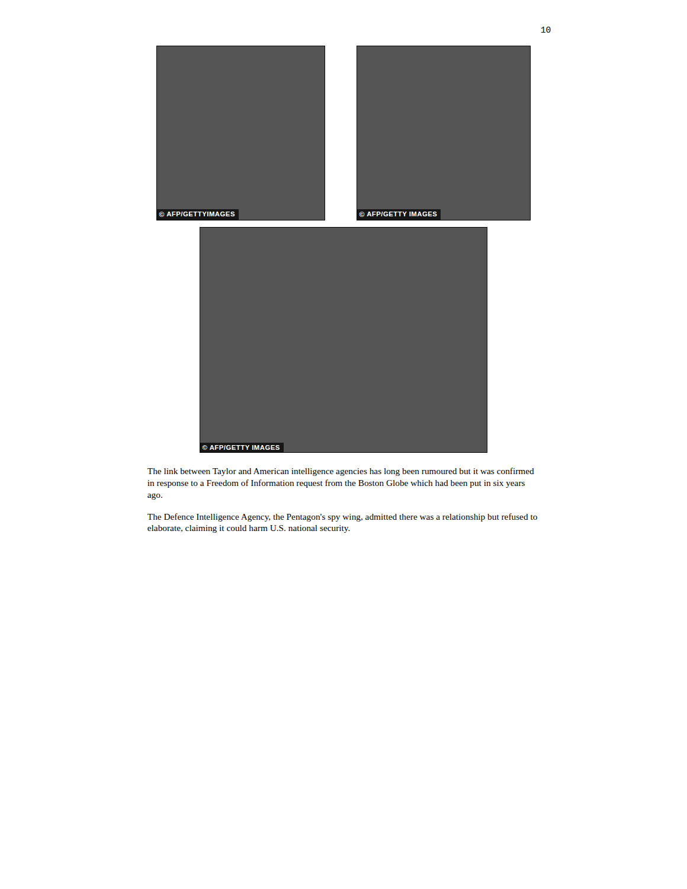10
© AFP/GETTYIMAGES
© AFP/GETTY IMAGES
© AFP/GETTY IMAGES
The link between Taylor and American intelligence agencies has long been rumoured but it was confirmed in response to a Freedom of Information request from the Boston Globe which had been put in six years ago.
The Defence Intelligence Agency, the Pentagon's spy wing, admitted there was a relationship but refused to elaborate, claiming it could harm U.S. national security.